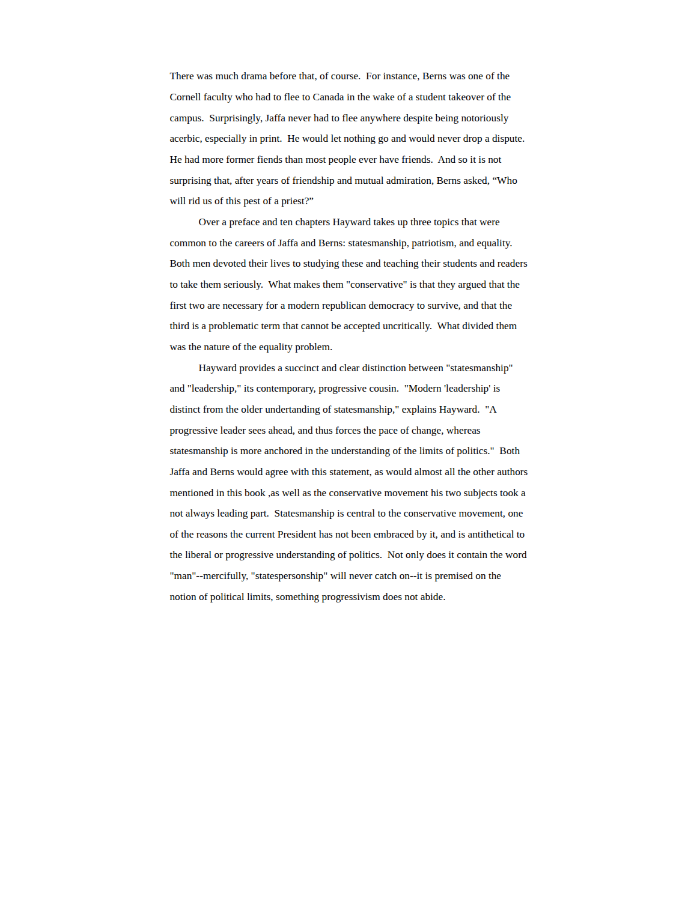There was much drama before that, of course. For instance, Berns was one of the Cornell faculty who had to flee to Canada in the wake of a student takeover of the campus. Surprisingly, Jaffa never had to flee anywhere despite being notoriously acerbic, especially in print. He would let nothing go and would never drop a dispute. He had more former fiends than most people ever have friends. And so it is not surprising that, after years of friendship and mutual admiration, Berns asked, “Who will rid us of this pest of a priest?”
Over a preface and ten chapters Hayward takes up three topics that were common to the careers of Jaffa and Berns: statesmanship, patriotism, and equality. Both men devoted their lives to studying these and teaching their students and readers to take them seriously. What makes them "conservative" is that they argued that the first two are necessary for a modern republican democracy to survive, and that the third is a problematic term that cannot be accepted uncritically. What divided them was the nature of the equality problem.
Hayward provides a succinct and clear distinction between "statesmanship" and "leadership," its contemporary, progressive cousin. "Modern 'leadership' is distinct from the older undertanding of statesmanship," explains Hayward. "A progressive leader sees ahead, and thus forces the pace of change, whereas statesmanship is more anchored in the understanding of the limits of politics." Both Jaffa and Berns would agree with this statement, as would almost all the other authors mentioned in this book ,as well as the conservative movement his two subjects took a not always leading part. Statesmanship is central to the conservative movement, one of the reasons the current President has not been embraced by it, and is antithetical to the liberal or progressive understanding of politics. Not only does it contain the word "man"--mercifully, "statespersonship" will never catch on--it is premised on the notion of political limits, something progressivism does not abide.